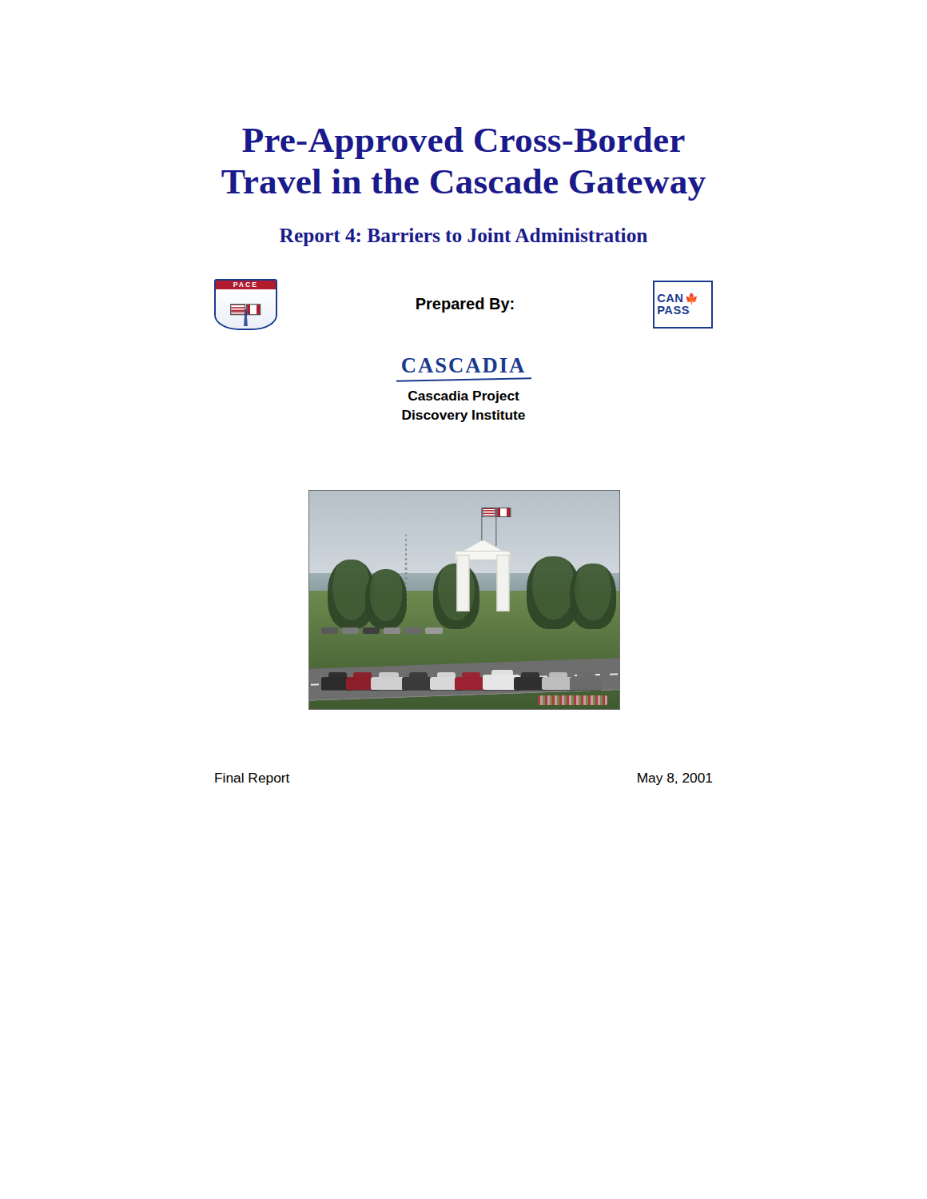Pre-Approved Cross-Border
Travel in the Cascade Gateway
Report 4: Barriers to Joint Administration
PACE
Prepared By:
CAN🍁
PASS
CASCADIA
Cascadia Project
Discovery Institute
Final Report May 8, 2001